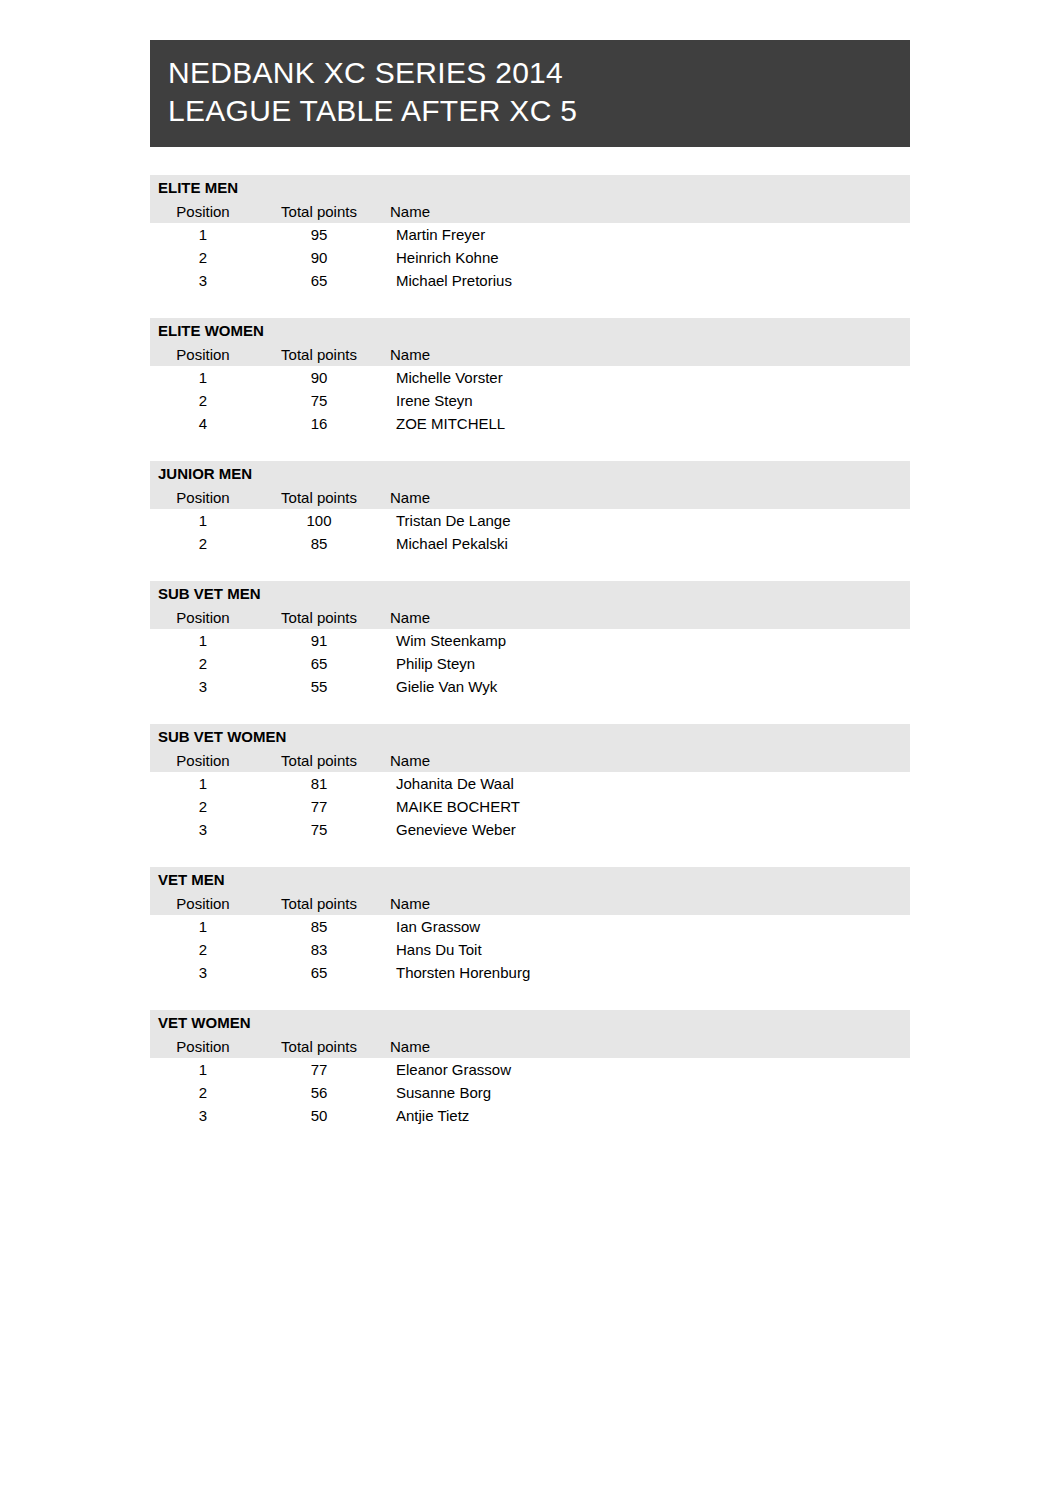NEDBANK XC SERIES 2014
LEAGUE TABLE AFTER XC 5
ELITE MEN
| Position | Total points | Name |
| --- | --- | --- |
| 1 | 95 | Martin Freyer |
| 2 | 90 | Heinrich Kohne |
| 3 | 65 | Michael Pretorius |
ELITE WOMEN
| Position | Total points | Name |
| --- | --- | --- |
| 1 | 90 | Michelle Vorster |
| 2 | 75 | Irene Steyn |
| 4 | 16 | ZOE MITCHELL |
JUNIOR MEN
| Position | Total points | Name |
| --- | --- | --- |
| 1 | 100 | Tristan De Lange |
| 2 | 85 | Michael Pekalski |
SUB VET MEN
| Position | Total points | Name |
| --- | --- | --- |
| 1 | 91 | Wim Steenkamp |
| 2 | 65 | Philip Steyn |
| 3 | 55 | Gielie Van Wyk |
SUB VET WOMEN
| Position | Total points | Name |
| --- | --- | --- |
| 1 | 81 | Johanita De Waal |
| 2 | 77 | MAIKE BOCHERT |
| 3 | 75 | Genevieve Weber |
VET MEN
| Position | Total points | Name |
| --- | --- | --- |
| 1 | 85 | Ian Grassow |
| 2 | 83 | Hans Du Toit |
| 3 | 65 | Thorsten Horenburg |
VET WOMEN
| Position | Total points | Name |
| --- | --- | --- |
| 1 | 77 | Eleanor Grassow |
| 2 | 56 | Susanne Borg |
| 3 | 50 | Antjie Tietz |